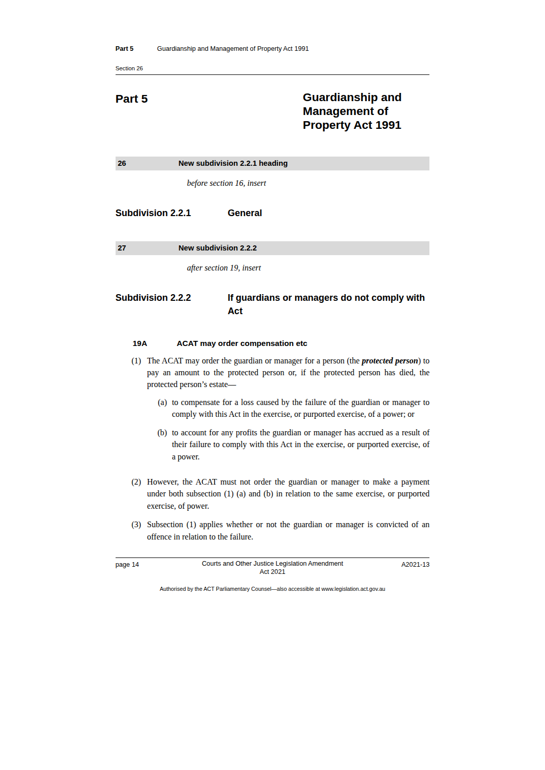Part 5 Guardianship and Management of Property Act 1991
Section 26
Part 5
Guardianship and Management of Property Act 1991
26 New subdivision 2.2.1 heading
before section 16, insert
Subdivision 2.2.1 General
27 New subdivision 2.2.2
after section 19, insert
Subdivision 2.2.2 If guardians or managers do not comply with Act
19A ACAT may order compensation etc
(1)
The ACAT may order the guardian or manager for a person (the protected person) to pay an amount to the protected person or, if the protected person has died, the protected person’s estate—
(a) to compensate for a loss caused by the failure of the guardian or manager to comply with this Act in the exercise, or purported exercise, of a power; or
(b) to account for any profits the guardian or manager has accrued as a result of their failure to comply with this Act in the exercise, or purported exercise, of a power.
(2)
However, the ACAT must not order the guardian or manager to make a payment under both subsection (1) (a) and (b) in relation to the same exercise, or purported exercise, of power.
(3)
Subsection (1) applies whether or not the guardian or manager is convicted of an offence in relation to the failure.
page 14
Courts and Other Justice Legislation Amendment
Act 2021
A2021-13
Authorised by the ACT Parliamentary Counsel—also accessible at www.legislation.act.gov.au